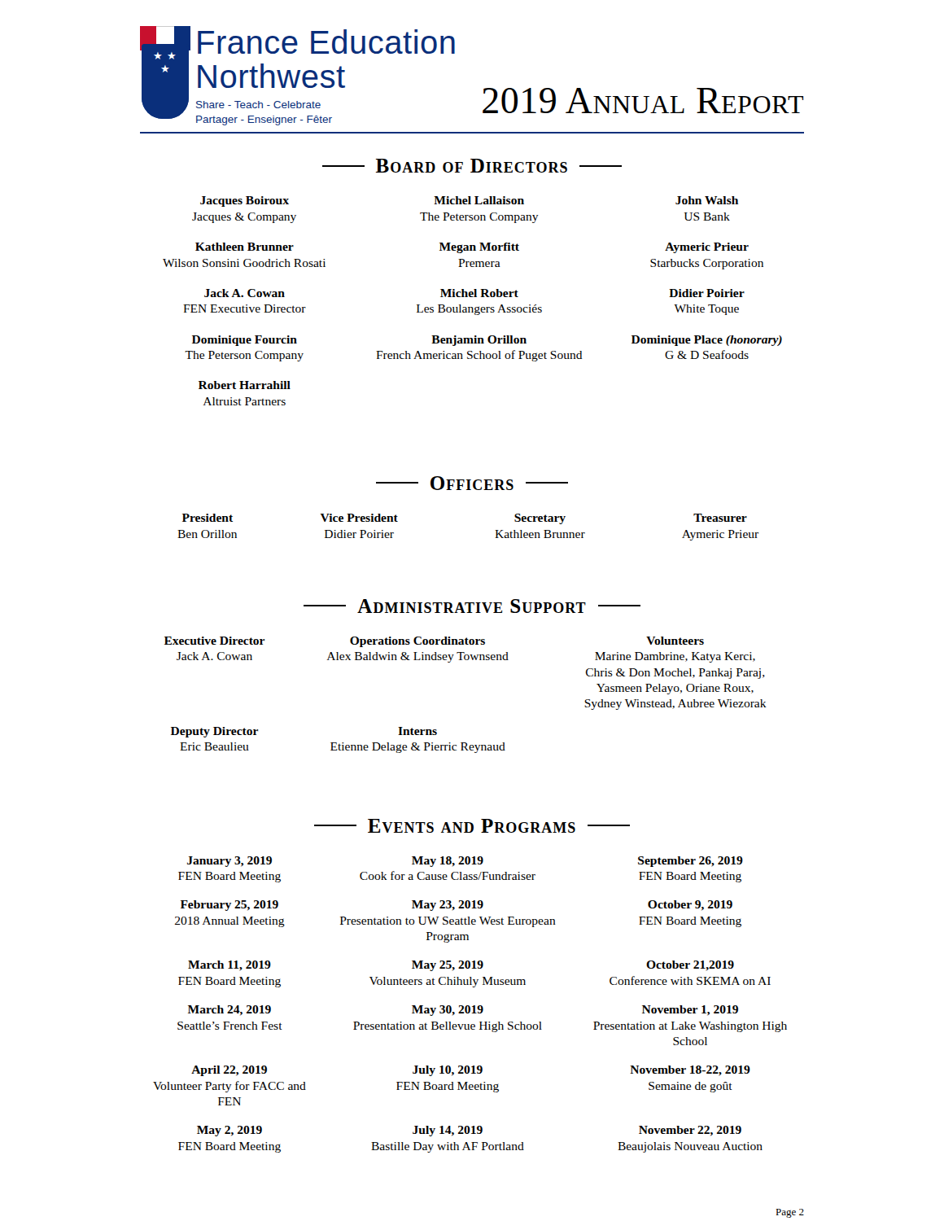★ ★
★
France Education
Northwest
Share - Teach - Celebrate
Partager - Enseigner - Fêter
2019 Annual Report
Board of Directors
| Jacques Boiroux Jacques & Company | Michel Lallaison The Peterson Company | John Walsh US Bank |
| Kathleen Brunner Wilson Sonsini Goodrich Rosati | Megan Morfitt Premera | Aymeric Prieur Starbucks Corporation |
| Jack A. Cowan FEN Executive Director | Michel Robert Les Boulangers Associés | Didier Poirier White Toque |
| Dominique Fourcin The Peterson Company | Benjamin Orillon French American School of Puget Sound | Dominique Place (honorary) G & D Seafoods |
| Robert Harrahill Altruist Partners | | |
Officers
| President Ben Orillon | Vice President Didier Poirier | Secretary Kathleen Brunner | Treasurer Aymeric Prieur |
Administrative Support
| Executive Director Jack A. Cowan | Operations Coordinators Alex Baldwin & Lindsey Townsend | Volunteers Marine Dambrine, Katya Kerci, Chris & Don Mochel, Pankaj Paraj, Yasmeen Pelayo, Oriane Roux, Sydney Winstead, Aubree Wiezorak |
| Deputy Director Eric Beaulieu | Interns Etienne Delage & Pierric Reynaud | |
Events and Programs
| January 3, 2019 FEN Board Meeting | May 18, 2019 Cook for a Cause Class/Fundraiser | September 26, 2019 FEN Board Meeting |
| February 25, 2019 2018 Annual Meeting | May 23, 2019 Presentation to UW Seattle West European Program | October 9, 2019 FEN Board Meeting |
| March 11, 2019 FEN Board Meeting | May 25, 2019 Volunteers at Chihuly Museum | October 21,2019 Conference with SKEMA on AI |
| March 24, 2019 Seattle’s French Fest | May 30, 2019 Presentation at Bellevue High School | November 1, 2019 Presentation at Lake Washington High School |
| April 22, 2019 Volunteer Party for FACC and FEN | July 10, 2019 FEN Board Meeting | November 18-22, 2019 Semaine de goût |
| May 2, 2019 FEN Board Meeting | July 14, 2019 Bastille Day with AF Portland | November 22, 2019 Beaujolais Nouveau Auction |
Page 2